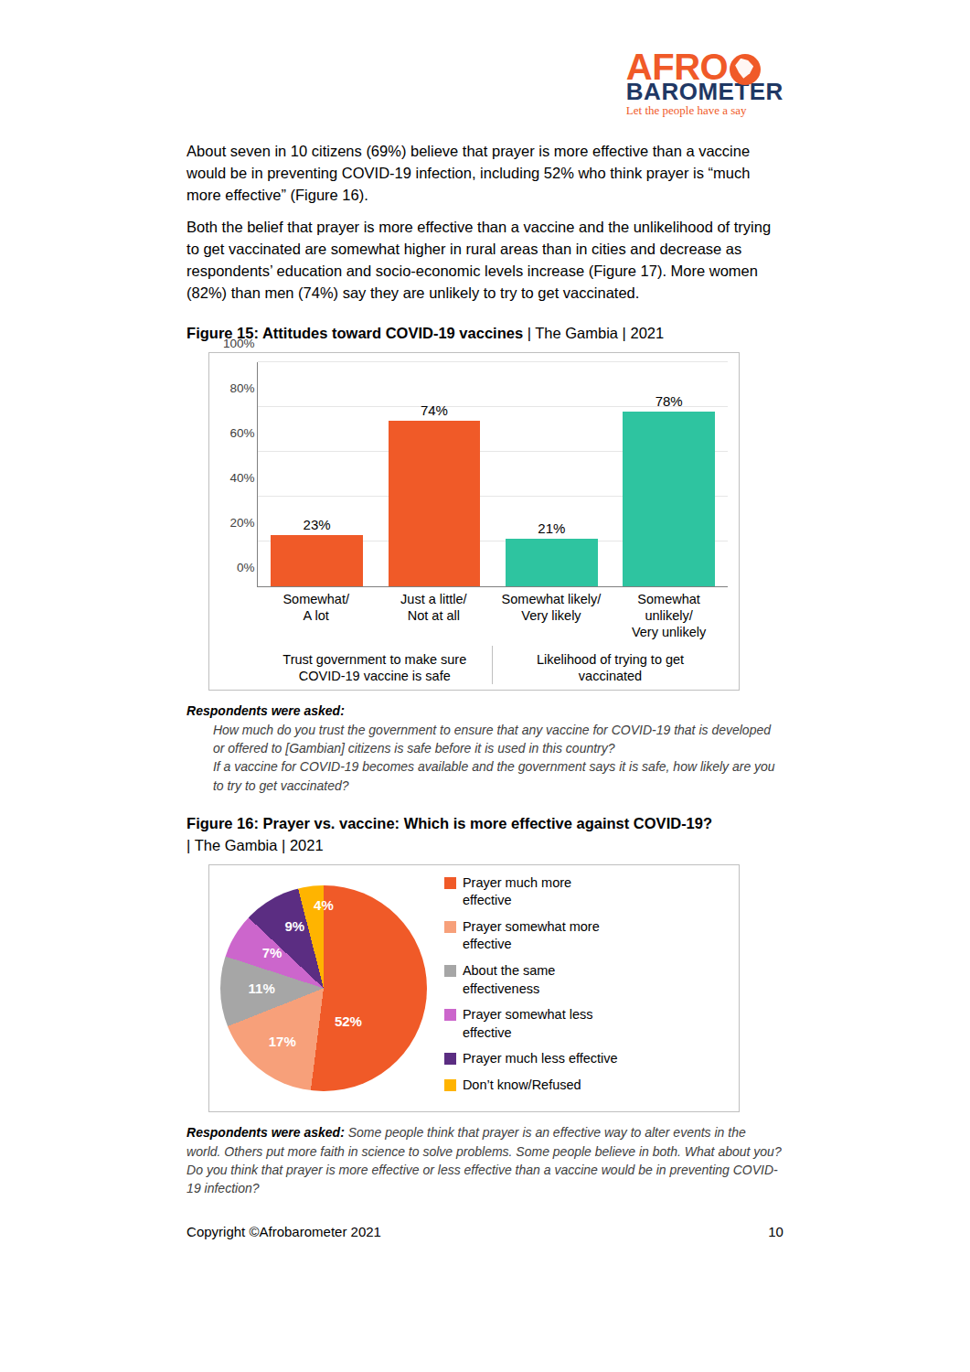AFRO
BAROMETER
Let the people have a say
About seven in 10 citizens (69%) believe that prayer is more effective than a vaccine would be in preventing COVID-19 infection, including 52% who think prayer is “much more effective” (Figure 16).
Both the belief that prayer is more effective than a vaccine and the unlikelihood of trying to get vaccinated are somewhat higher in rural areas than in cities and decrease as respondents’ education and socio-economic levels increase (Figure 17). More women (82%) than men (74%) say they are unlikely to try to get vaccinated.
Figure 15: Attitudes toward COVID-19 vaccines | The Gambia | 2021
100%
80%
60%
40%
20%
0%
23%
74%
21%
78%
Somewhat/
A lot
Just a little/
Not at all
Somewhat likely/
Very likely
Somewhat
unlikely/
Very unlikely
Trust government to make sure
COVID-19 vaccine is safe
Likelihood of trying to get
vaccinated
Respondents were asked: How much do you trust the government to ensure that any vaccine for COVID-19 that is developed or offered to [Gambian] citizens is safe before it is used in this country? If a vaccine for COVID-19 becomes available and the government says it is safe, how likely are you to try to get vaccinated?
Figure 16: Prayer vs. vaccine: Which is more effective against COVID-19?
| The Gambia | 2021
52% 17% 11% 7% 9% 4%
Prayer much more
effective
Prayer somewhat more
effective
About the same
effectiveness
Prayer somewhat less
effective
Prayer much less effective
Don’t know/Refused
Respondents were asked: Some people think that prayer is an effective way to alter events in the world. Others put more faith in science to solve problems. Some people believe in both. What about you? Do you think that prayer is more effective or less effective than a vaccine would be in preventing COVID-19 infection?
Copyright ©Afrobarometer 2021
10